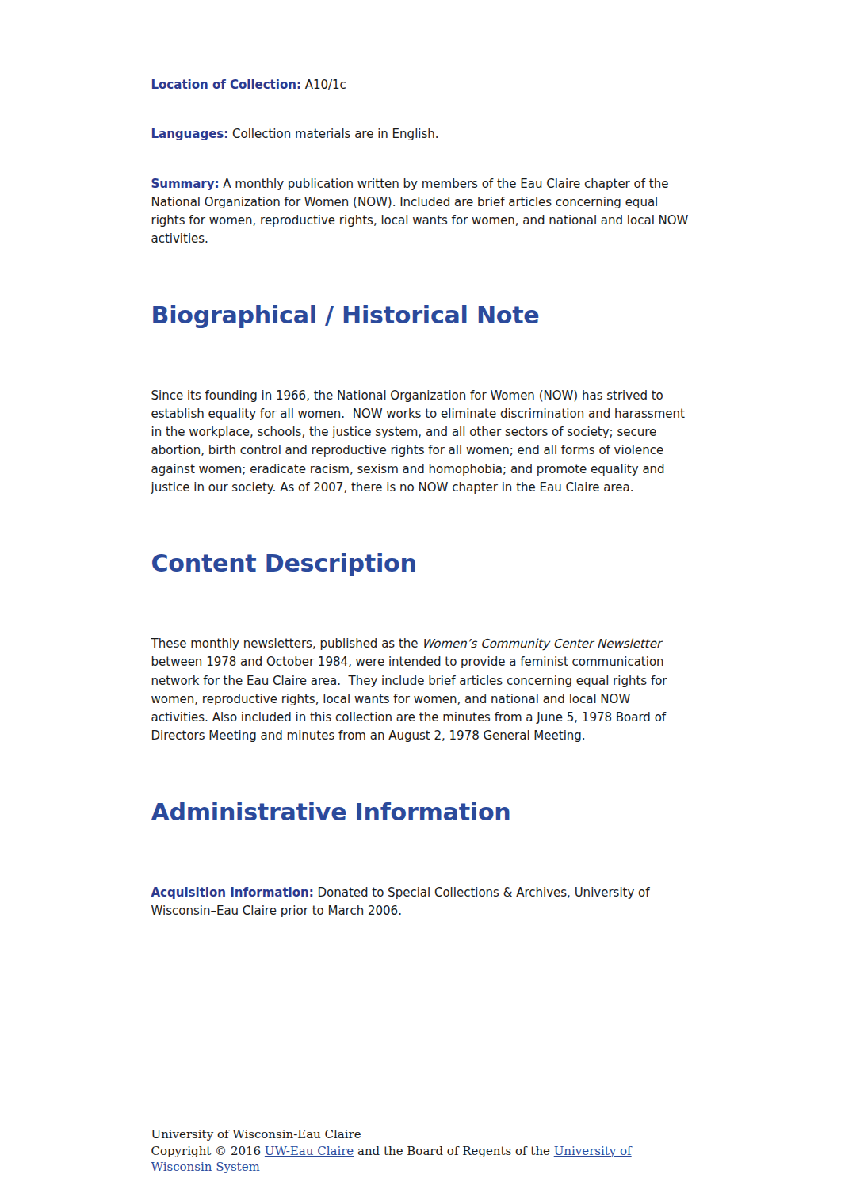Location of Collection: A10/1c
Languages: Collection materials are in English.
Summary: A monthly publication written by members of the Eau Claire chapter of the National Organization for Women (NOW). Included are brief articles concerning equal rights for women, reproductive rights, local wants for women, and national and local NOW activities.
Biographical / Historical Note
Since its founding in 1966, the National Organization for Women (NOW) has strived to establish equality for all women. NOW works to eliminate discrimination and harassment in the workplace, schools, the justice system, and all other sectors of society; secure abortion, birth control and reproductive rights for all women; end all forms of violence against women; eradicate racism, sexism and homophobia; and promote equality and justice in our society. As of 2007, there is no NOW chapter in the Eau Claire area.
Content Description
These monthly newsletters, published as the Women’s Community Center Newsletter between 1978 and October 1984, were intended to provide a feminist communication network for the Eau Claire area. They include brief articles concerning equal rights for women, reproductive rights, local wants for women, and national and local NOW activities. Also included in this collection are the minutes from a June 5, 1978 Board of Directors Meeting and minutes from an August 2, 1978 General Meeting.
Administrative Information
Acquisition Information: Donated to Special Collections & Archives, University of Wisconsin–Eau Claire prior to March 2006.
University of Wisconsin-Eau Claire
Copyright © 2016 UW-Eau Claire and the Board of Regents of the University of Wisconsin System